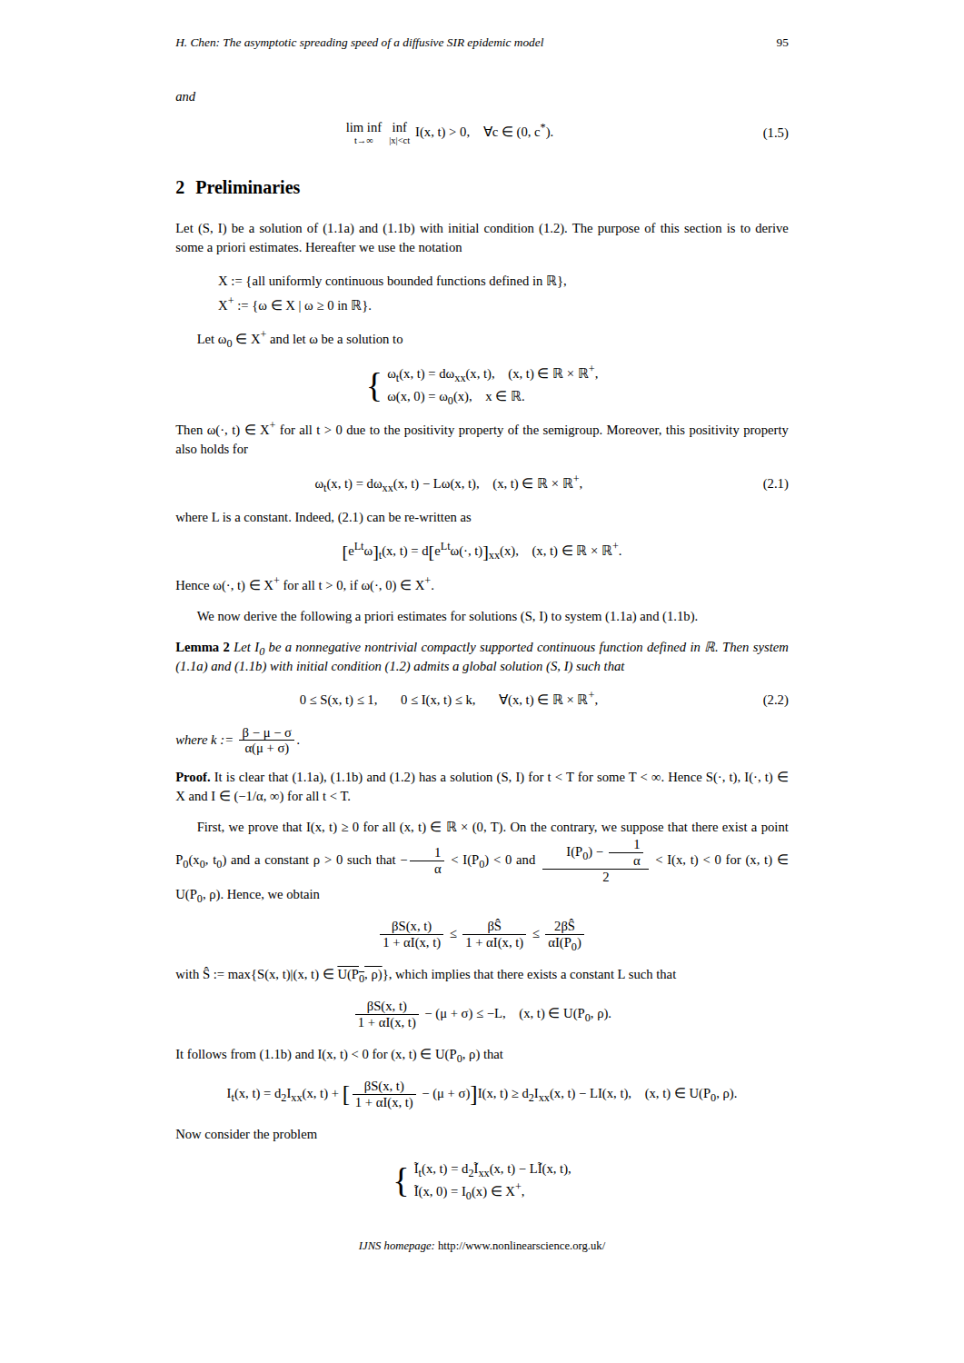H. Chen: The asymptotic spreading speed of a diffusive SIR epidemic model 95
and
lim inf t→∞ inf|x|<ct I(x, t) > 0, ∀c ∈ (0, c*).
(1.5)
2 Preliminaries
Let (S, I) be a solution of (1.1a) and (1.1b) with initial condition (1.2). The purpose of this section is to derive some a priori estimates. Hereafter we use the notation
X := {all uniformly continuous bounded functions defined in ℝ},
X+ := {ω ∈ X | ω ≥ 0 in ℝ}.
Let ω0 ∈ X+ and let ω be a solution to
{ ωt(x, t) = dωxx(x, t), (x, t) ∈ ℝ × ℝ+, ω(x, 0) = ω0(x), x ∈ ℝ.
Then ω(·, t) ∈ X+ for all t > 0 due to the positivity property of the semigroup. Moreover, this positivity property also holds for
ωt(x, t) = dωxx(x, t) − Lω(x, t), (x, t) ∈ ℝ × ℝ+,
(2.1)
where L is a constant. Indeed, (2.1) can be re-written as
[eLtω]t(x, t) = d[eLtω(·, t)]xx(x), (x, t) ∈ ℝ × ℝ+.
Hence ω(·, t) ∈ X+ for all t > 0, if ω(·, 0) ∈ X+.
We now derive the following a priori estimates for solutions (S, I) to system (1.1a) and (1.1b).
Lemma 2 Let I0 be a nonnegative nontrivial compactly supported continuous function defined in ℝ. Then system (1.1a) and (1.1b) with initial condition (1.2) admits a global solution (S, I) such that
0 ≤ S(x, t) ≤ 1, 0 ≤ I(x, t) ≤ k, ∀(x, t) ∈ ℝ × ℝ+,
(2.2)
where k := β − μ − σ α(μ + σ).
Proof. It is clear that (1.1a), (1.1b) and (1.2) has a solution (S, I) for t < T for some T < ∞. Hence S(·, t), I(·, t) ∈ X and I ∈ (−1/α, ∞) for all t < T.
First, we prove that I(x, t) ≥ 0 for all (x, t) ∈ ℝ × (0, T). On the contrary, we suppose that there exist a point P0(x0, t0) and a constant ρ > 0 such that −1 α < I(P0) < 0 and I(P0) − 1 α 2 < I(x, t) < 0 for (x, t) ∈ U(P0, ρ). Hence, we obtain
βS(x, t) 1 + αI(x, t) ≤ βŜ 1 + αI(x, t) ≤ 2βŜ αI(P0)
with Ŝ := max{S(x, t)|(x, t) ∈ U(P0, ρ)}, which implies that there exists a constant L such that
βS(x, t) 1 + αI(x, t) − (μ + σ) ≤ −L, (x, t) ∈ U(P0, ρ).
It follows from (1.1b) and I(x, t) < 0 for (x, t) ∈ U(P0, ρ) that
It(x, t) = d2Ixx(x, t) + [βS(x, t) 1 + αI(x, t) − (μ + σ)] I(x, t) ≥ d2Ixx(x, t) − LI(x, t), (x, t) ∈ U(P0, ρ).
Now consider the problem
{ Ĩt(x, t) = d2Ĩxx(x, t) − LĨ(x, t), Ĩ(x, 0) = I0(x) ∈ X+,
IJNS homepage: http://www.nonlinearscience.org.uk/